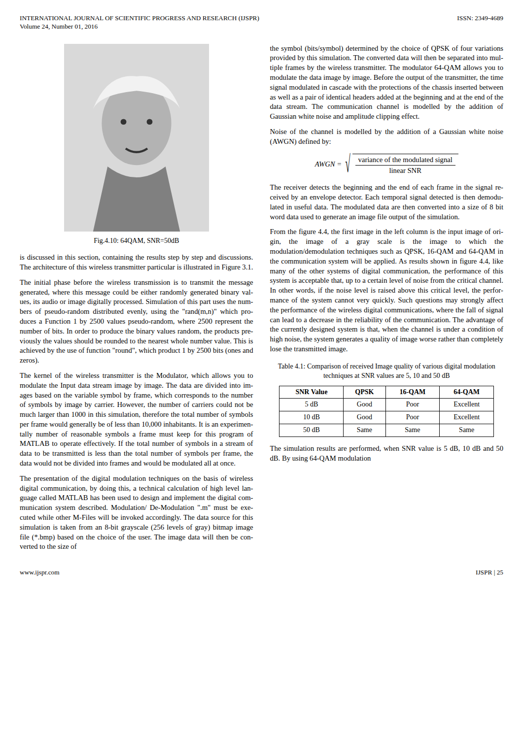INTERNATIONAL JOURNAL OF SCIENTIFIC PROGRESS AND RESEARCH (IJSPR)
Volume 24, Number 01, 2016
ISSN: 2349-4689
Fig.4.10: 64QAM, SNR=50dB
is discussed in this section, containing the results step by step and discussions. The architecture of this wireless transmitter particular is illustrated in Figure 3.1.
The initial phase before the wireless transmission is to transmit the message generated, where this message could be either randomly generated binary values, its audio or image digitally processed. Simulation of this part uses the numbers of pseudo-random distributed evenly, using the "rand(m,n)" which produces a Function 1 by 2500 values pseudo-random, where 2500 represent the number of bits. In order to produce the binary values random, the products previously the values should be rounded to the nearest whole number value. This is achieved by the use of function "round", which product 1 by 2500 bits (ones and zeros).
The kernel of the wireless transmitter is the Modulator, which allows you to modulate the Input data stream image by image. The data are divided into images based on the variable symbol by frame, which corresponds to the number of symbols by image by carrier. However, the number of carriers could not be much larger than 1000 in this simulation, therefore the total number of symbols per frame would generally be of less than 10,000 inhabitants. It is an experimentally number of reasonable symbols a frame must keep for this program of MATLAB to operate effectively. If the total number of symbols in a stream of data to be transmitted is less than the total number of symbols per frame, the data would not be divided into frames and would be modulated all at once.
The presentation of the digital modulation techniques on the basis of wireless digital communication, by doing this, a technical calculation of high level language called MATLAB has been used to design and implement the digital communication system described. Modulation/ De-Modulation ".m" must be executed while other M-Files will be invoked accordingly. The data source for this simulation is taken from an 8-bit grayscale (256 levels of gray) bitmap image file (*.bmp) based on the choice of the user. The image data will then be converted to the size of
the symbol (bits/symbol) determined by the choice of QPSK of four variations provided by this simulation. The converted data will then be separated into multiple frames by the wireless transmitter. The modulator 64-QAM allows you to modulate the data image by image. Before the output of the transmitter, the time signal modulated in cascade with the protections of the chassis inserted between as well as a pair of identical headers added at the beginning and at the end of the data stream. The communication channel is modelled by the addition of Gaussian white noise and amplitude clipping effect.
Noise of the channel is modelled by the addition of a Gaussian white noise (AWGN) defined by:
AWGN = variance of the modulated signal linear SNR
The receiver detects the beginning and the end of each frame in the signal received by an envelope detector. Each temporal signal detected is then demodulated in useful data. The modulated data are then converted into a size of 8 bit word data used to generate an image file output of the simulation.
From the figure 4.4, the first image in the left column is the input image of origin, the image of a gray scale is the image to which the modulation/demodulation techniques such as QPSK, 16-QAM and 64-QAM in the communication system will be applied. As results shown in figure 4.4, like many of the other systems of digital communication, the performance of this system is acceptable that, up to a certain level of noise from the critical channel. In other words, if the noise level is raised above this critical level, the performance of the system cannot very quickly. Such questions may strongly affect the performance of the wireless digital communications, where the fall of signal can lead to a decrease in the reliability of the communication. The advantage of the currently designed system is that, when the channel is under a condition of high noise, the system generates a quality of image worse rather than completely lose the transmitted image.
Table 4.1: Comparison of received Image quality of various digital modulation techniques at SNR values are 5, 10 and 50 dB
| SNR Value | QPSK | 16-QAM | 64-QAM |
| --- | --- | --- | --- |
| 5 dB | Good | Poor | Excellent |
| 10 dB | Good | Poor | Excellent |
| 50 dB | Same | Same | Same |
The simulation results are performed, when SNR value is 5 dB, 10 dB and 50 dB. By using 64-QAM modulation
www.ijspr.com
IJSPR | 25